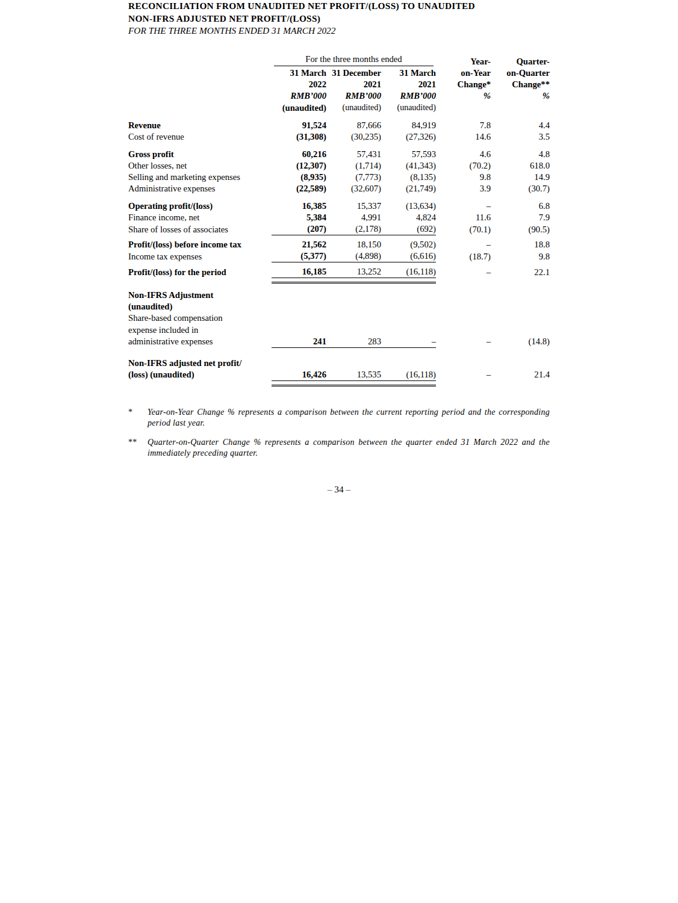Reconciliation from Unaudited Net Profit/(Loss) to Unaudited
Non-IFRS Adjusted Net Profit/(Loss)
FOR THE THREE MONTHS ENDED 31 MARCH 2022
| | For the three months ended | Year- | Quarter- |
| --- | --- | --- | --- |
| | 31 March | 31 December | 31 March | on-Year | on-Quarter |
| | 2022 | 2021 | 2021 | Change* | Change** |
| | RMB’000 | RMB’000 | RMB’000 | % | % |
| | (unaudited) | (unaudited) | (unaudited) | | |
| Revenue | 91,524 | 87,666 | 84,919 | 7.8 | 4.4 |
| Cost of revenue | (31,308) | (30,235) | (27,326) | 14.6 | 3.5 |
| Gross profit | 60,216 | 57,431 | 57,593 | 4.6 | 4.8 |
| Other losses, net | (12,307) | (1,714) | (41,343) | (70.2) | 618.0 |
| Selling and marketing expenses | (8,935) | (7,773) | (8,135) | 9.8 | 14.9 |
| Administrative expenses | (22,589) | (32,607) | (21,749) | 3.9 | (30.7) |
| Operating profit/(loss) | 16,385 | 15,337 | (13,634) | – | 6.8 |
| Finance income, net | 5,384 | 4,991 | 4,824 | 11.6 | 7.9 |
| Share of losses of associates | (207) | (2,178) | (692) | (70.1) | (90.5) |
| Profit/(loss) before income tax | 21,562 | 18,150 | (9,502) | – | 18.8 |
| Income tax expenses | (5,377) | (4,898) | (6,616) | (18.7) | 9.8 |
| Profit/(loss) for the period | 16,185 | 13,252 | (16,118) | – | 22.1 |
| Non-IFRS Adjustment | | | | | |
| (unaudited) | | | | | |
| Share-based compensation | | | | | |
| expense included in | | | | | |
| administrative expenses | 241 | 283 | – | – | (14.8) |
| Non-IFRS adjusted net profit/ | | | | | |
| (loss) (unaudited) | 16,426 | 13,535 | (16,118) | – | 21.4 |
*Year-on-Year Change % represents a comparison between the current reporting period and the corresponding period last year.
**Quarter-on-Quarter Change % represents a comparison between the quarter ended 31 March 2022 and the immediately preceding quarter.
– 34 –